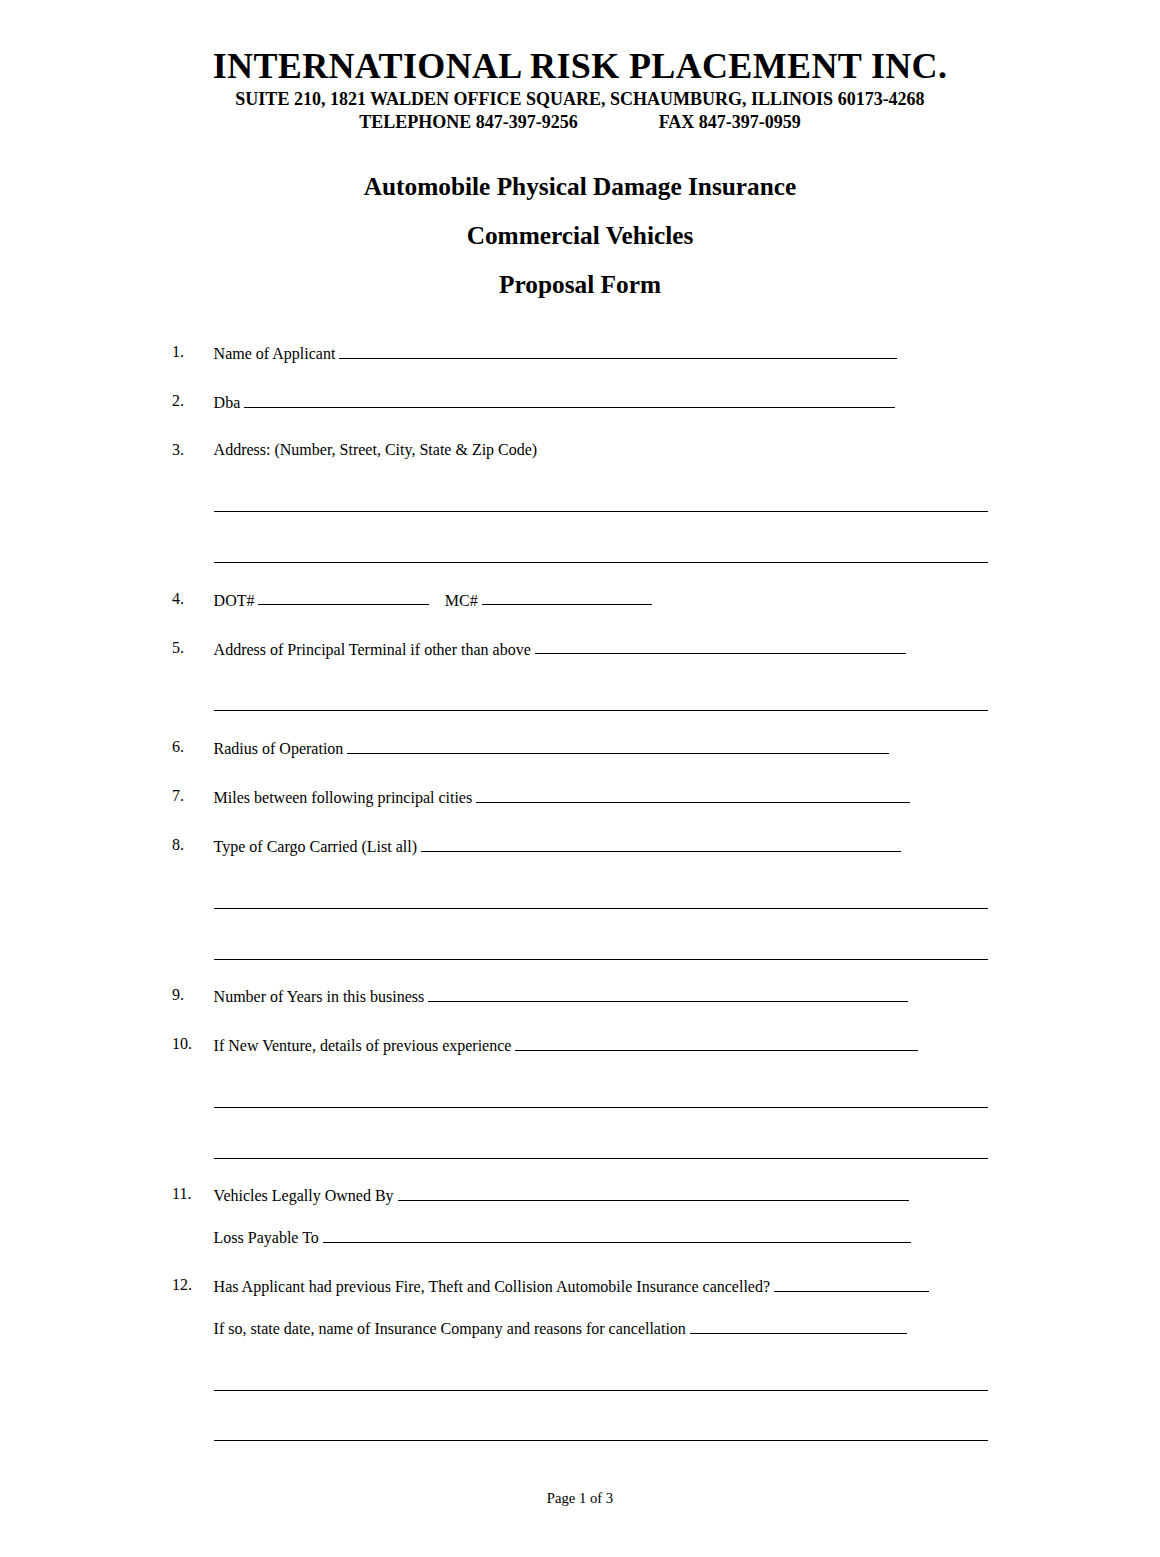INTERNATIONAL RISK PLACEMENT INC.
SUITE 210, 1821 WALDEN OFFICE SQUARE, SCHAUMBURG, ILLINOIS 60173-4268
TELEPHONE 847-397-9256 FAX 847-397-0959
Automobile Physical Damage Insurance
Commercial Vehicles
Proposal Form
Name of Applicant
Dba
Address: (Number, Street, City, State & Zip Code)
DOT# MC#
Address of Principal Terminal if other than above
Radius of Operation
Miles between following principal cities
Type of Cargo Carried (List all)
Number of Years in this business
If New Venture, details of previous experience
Vehicles Legally Owned By Loss Payable To
Has Applicant had previous Fire, Theft and Collision Automobile Insurance cancelled? If so, state date, name of Insurance Company and reasons for cancellation
Page 1 of 3